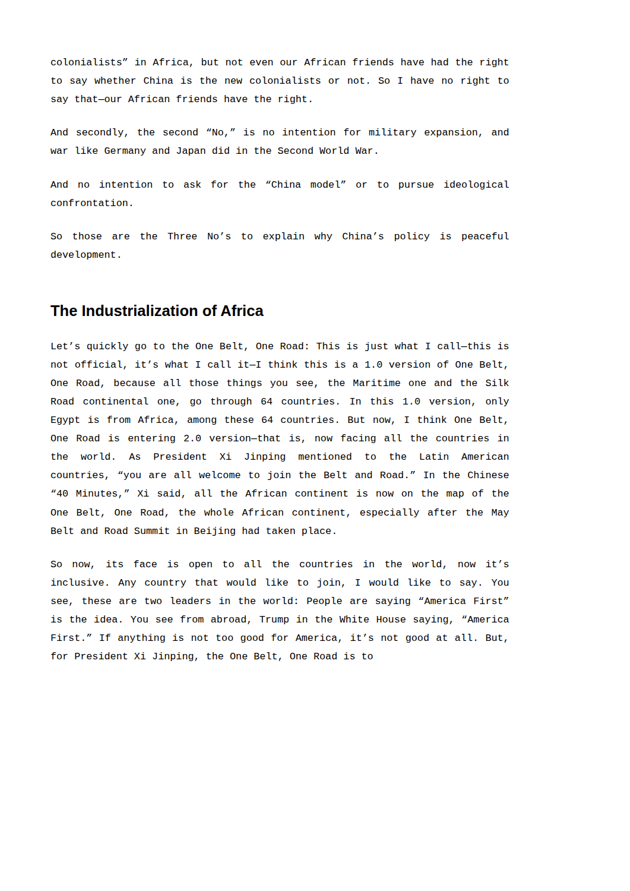colonialists” in Africa, but not even our African friends have had the right to say whether China is the new colonialists or not. So I have no right to say that—our African friends have the right.
And secondly, the second “No,” is no intention for military expansion, and war like Germany and Japan did in the Second World War.
And no intention to ask for the “China model” or to pursue ideological confrontation.
So those are the Three No’s to explain why China’s policy is peaceful development.
The Industrialization of Africa
Let’s quickly go to the One Belt, One Road: This is just what I call—this is not official, it’s what I call it—I think this is a 1.0 version of One Belt, One Road, because all those things you see, the Maritime one and the Silk Road continental one, go through 64 countries. In this 1.0 version, only Egypt is from Africa, among these 64 countries. But now, I think One Belt, One Road is entering 2.0 version—that is, now facing all the countries in the world. As President Xi Jinping mentioned to the Latin American countries, “you are all welcome to join the Belt and Road.” In the Chinese “40 Minutes,” Xi said, all the African continent is now on the map of the One Belt, One Road, the whole African continent, especially after the May Belt and Road Summit in Beijing had taken place.
So now, its face is open to all the countries in the world, now it’s inclusive. Any country that would like to join, I would like to say. You see, these are two leaders in the world: People are saying “America First” is the idea. You see from abroad, Trump in the White House saying, “America First.” If anything is not too good for America, it’s not good at all. But, for President Xi Jinping, the One Belt, One Road is to